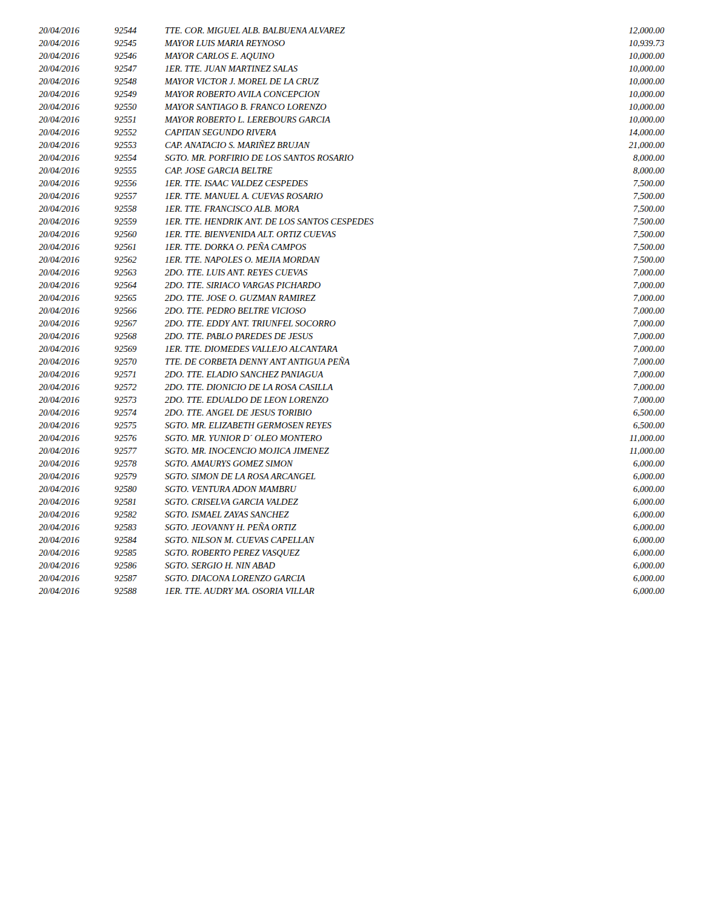| 20/04/2016 | 92544 | TTE. COR. MIGUEL ALB. BALBUENA ALVAREZ | 12,000.00 |
| 20/04/2016 | 92545 | MAYOR LUIS MARIA REYNOSO | 10,939.73 |
| 20/04/2016 | 92546 | MAYOR CARLOS E. AQUINO | 10,000.00 |
| 20/04/2016 | 92547 | 1ER. TTE. JUAN MARTINEZ SALAS | 10,000.00 |
| 20/04/2016 | 92548 | MAYOR VICTOR J. MOREL DE LA CRUZ | 10,000.00 |
| 20/04/2016 | 92549 | MAYOR ROBERTO AVILA CONCEPCION | 10,000.00 |
| 20/04/2016 | 92550 | MAYOR SANTIAGO B. FRANCO LORENZO | 10,000.00 |
| 20/04/2016 | 92551 | MAYOR ROBERTO L. LEREBOURS GARCIA | 10,000.00 |
| 20/04/2016 | 92552 | CAPITAN SEGUNDO RIVERA | 14,000.00 |
| 20/04/2016 | 92553 | CAP. ANATACIO S. MARIÑEZ BRUJAN | 21,000.00 |
| 20/04/2016 | 92554 | SGTO. MR. PORFIRIO DE LOS SANTOS ROSARIO | 8,000.00 |
| 20/04/2016 | 92555 | CAP. JOSE GARCIA BELTRE | 8,000.00 |
| 20/04/2016 | 92556 | 1ER. TTE. ISAAC VALDEZ CESPEDES | 7,500.00 |
| 20/04/2016 | 92557 | 1ER. TTE. MANUEL A. CUEVAS ROSARIO | 7,500.00 |
| 20/04/2016 | 92558 | 1ER. TTE. FRANCISCO ALB. MORA | 7,500.00 |
| 20/04/2016 | 92559 | 1ER. TTE. HENDRIK ANT. DE LOS SANTOS CESPEDES | 7,500.00 |
| 20/04/2016 | 92560 | 1ER. TTE. BIENVENIDA ALT. ORTIZ CUEVAS | 7,500.00 |
| 20/04/2016 | 92561 | 1ER. TTE. DORKA O. PEÑA CAMPOS | 7,500.00 |
| 20/04/2016 | 92562 | 1ER. TTE. NAPOLES O. MEJIA MORDAN | 7,500.00 |
| 20/04/2016 | 92563 | 2DO. TTE. LUIS ANT. REYES CUEVAS | 7,000.00 |
| 20/04/2016 | 92564 | 2DO. TTE. SIRIACO VARGAS PICHARDO | 7,000.00 |
| 20/04/2016 | 92565 | 2DO. TTE. JOSE O. GUZMAN RAMIREZ | 7,000.00 |
| 20/04/2016 | 92566 | 2DO. TTE. PEDRO BELTRE VICIOSO | 7,000.00 |
| 20/04/2016 | 92567 | 2DO. TTE. EDDY ANT. TRIUNFEL SOCORRO | 7,000.00 |
| 20/04/2016 | 92568 | 2DO. TTE. PABLO PAREDES DE JESUS | 7,000.00 |
| 20/04/2016 | 92569 | 1ER. TTE. DIOMEDES VALLEJO ALCANTARA | 7,000.00 |
| 20/04/2016 | 92570 | TTE. DE CORBETA DENNY ANT ANTIGUA PEÑA | 7,000.00 |
| 20/04/2016 | 92571 | 2DO. TTE. ELADIO SANCHEZ PANIAGUA | 7,000.00 |
| 20/04/2016 | 92572 | 2DO. TTE. DIONICIO DE LA ROSA CASILLA | 7,000.00 |
| 20/04/2016 | 92573 | 2DO. TTE. EDUALDO DE LEON LORENZO | 7,000.00 |
| 20/04/2016 | 92574 | 2DO. TTE. ANGEL DE JESUS TORIBIO | 6,500.00 |
| 20/04/2016 | 92575 | SGTO. MR. ELIZABETH GERMOSEN REYES | 6,500.00 |
| 20/04/2016 | 92576 | SGTO. MR. YUNIOR D´ OLEO MONTERO | 11,000.00 |
| 20/04/2016 | 92577 | SGTO. MR. INOCENCIO MOJICA JIMENEZ | 11,000.00 |
| 20/04/2016 | 92578 | SGTO. AMAURYS GOMEZ SIMON | 6,000.00 |
| 20/04/2016 | 92579 | SGTO. SIMON DE LA ROSA ARCANGEL | 6,000.00 |
| 20/04/2016 | 92580 | SGTO. VENTURA ADON MAMBRU | 6,000.00 |
| 20/04/2016 | 92581 | SGTO. CRISELVA GARCIA VALDEZ | 6,000.00 |
| 20/04/2016 | 92582 | SGTO. ISMAEL ZAYAS SANCHEZ | 6,000.00 |
| 20/04/2016 | 92583 | SGTO. JEOVANNY H. PEÑA ORTIZ | 6,000.00 |
| 20/04/2016 | 92584 | SGTO. NILSON M. CUEVAS CAPELLAN | 6,000.00 |
| 20/04/2016 | 92585 | SGTO. ROBERTO PEREZ VASQUEZ | 6,000.00 |
| 20/04/2016 | 92586 | SGTO. SERGIO H. NIN ABAD | 6,000.00 |
| 20/04/2016 | 92587 | SGTO. DIACONA LORENZO GARCIA | 6,000.00 |
| 20/04/2016 | 92588 | 1ER. TTE. AUDRY MA. OSORIA VILLAR | 6,000.00 |